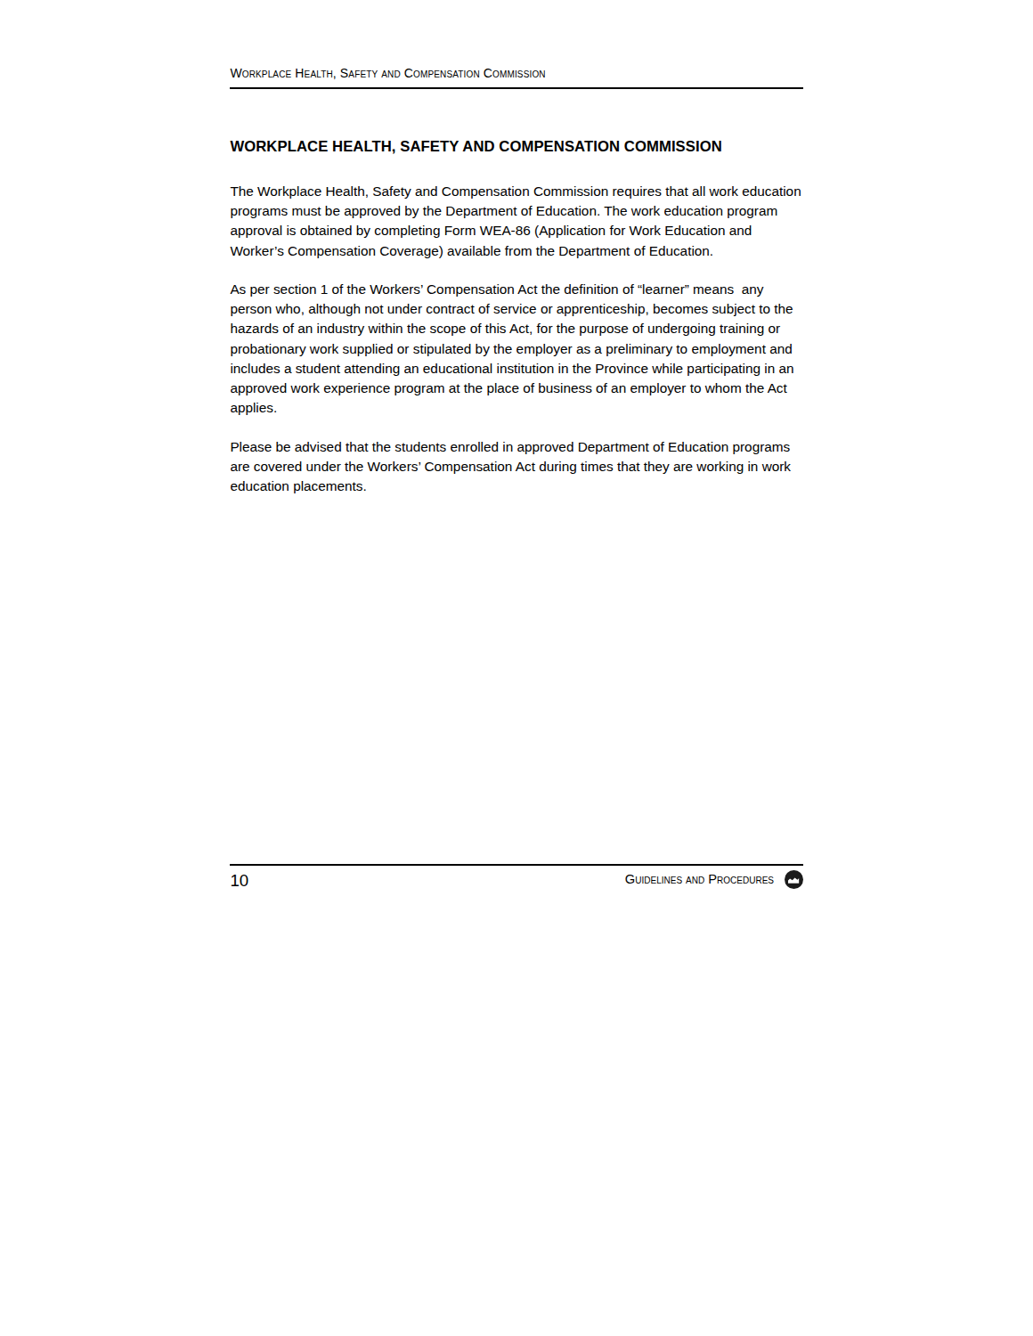Workplace Health, Safety and Compensation Commission
WORKPLACE HEALTH, SAFETY AND COMPENSATION COMMISSION
The Workplace Health, Safety and Compensation Commission requires that all work education programs must be approved by the Department of Education. The work education program approval is obtained by completing Form WEA-86 (Application for Work Education and Worker’s Compensation Coverage) available from the Department of Education.
As per section 1 of the Workers’ Compensation Act the definition of “learner” means any person who, although not under contract of service or apprenticeship, becomes subject to the hazards of an industry within the scope of this Act, for the purpose of undergoing training or probationary work supplied or stipulated by the employer as a preliminary to employment and includes a student attending an educational institution in the Province while participating in an approved work experience program at the place of business of an employer to whom the Act applies.
Please be advised that the students enrolled in approved Department of Education programs are covered under the Workers’ Compensation Act during times that they are working in work education placements.
10
Guidelines and Procedures